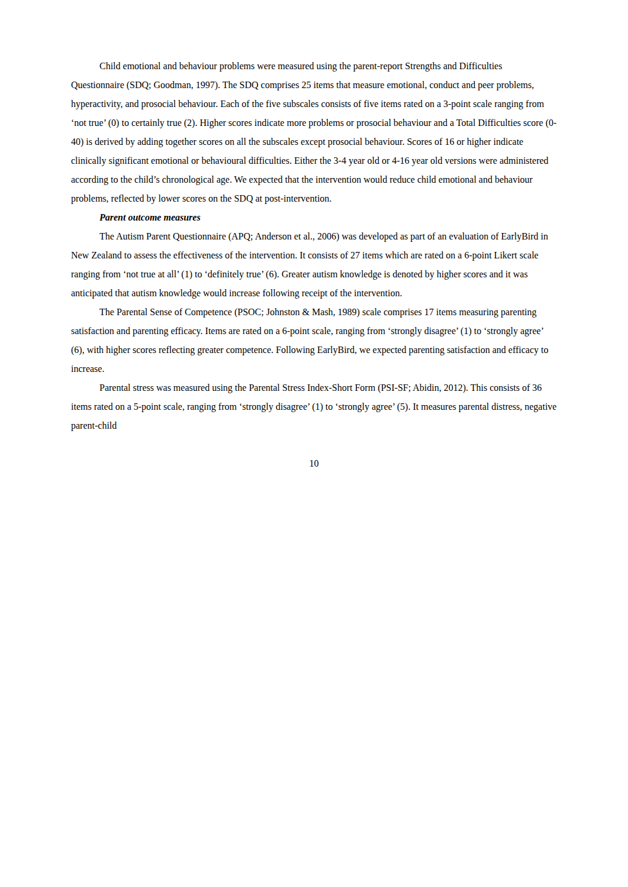Child emotional and behaviour problems were measured using the parent-report Strengths and Difficulties Questionnaire (SDQ; Goodman, 1997). The SDQ comprises 25 items that measure emotional, conduct and peer problems, hyperactivity, and prosocial behaviour. Each of the five subscales consists of five items rated on a 3-point scale ranging from ‘not true’ (0) to certainly true (2). Higher scores indicate more problems or prosocial behaviour and a Total Difficulties score (0-40) is derived by adding together scores on all the subscales except prosocial behaviour. Scores of 16 or higher indicate clinically significant emotional or behavioural difficulties. Either the 3-4 year old or 4-16 year old versions were administered according to the child’s chronological age. We expected that the intervention would reduce child emotional and behaviour problems, reflected by lower scores on the SDQ at post-intervention.
Parent outcome measures
The Autism Parent Questionnaire (APQ; Anderson et al., 2006) was developed as part of an evaluation of EarlyBird in New Zealand to assess the effectiveness of the intervention. It consists of 27 items which are rated on a 6-point Likert scale ranging from ‘not true at all’ (1) to ‘definitely true’ (6). Greater autism knowledge is denoted by higher scores and it was anticipated that autism knowledge would increase following receipt of the intervention.
The Parental Sense of Competence (PSOC; Johnston & Mash, 1989) scale comprises 17 items measuring parenting satisfaction and parenting efficacy. Items are rated on a 6-point scale, ranging from ‘strongly disagree’ (1) to ‘strongly agree’ (6), with higher scores reflecting greater competence. Following EarlyBird, we expected parenting satisfaction and efficacy to increase.
Parental stress was measured using the Parental Stress Index-Short Form (PSI-SF; Abidin, 2012). This consists of 36 items rated on a 5-point scale, ranging from ‘strongly disagree’ (1) to ‘strongly agree’ (5). It measures parental distress, negative parent-child
10